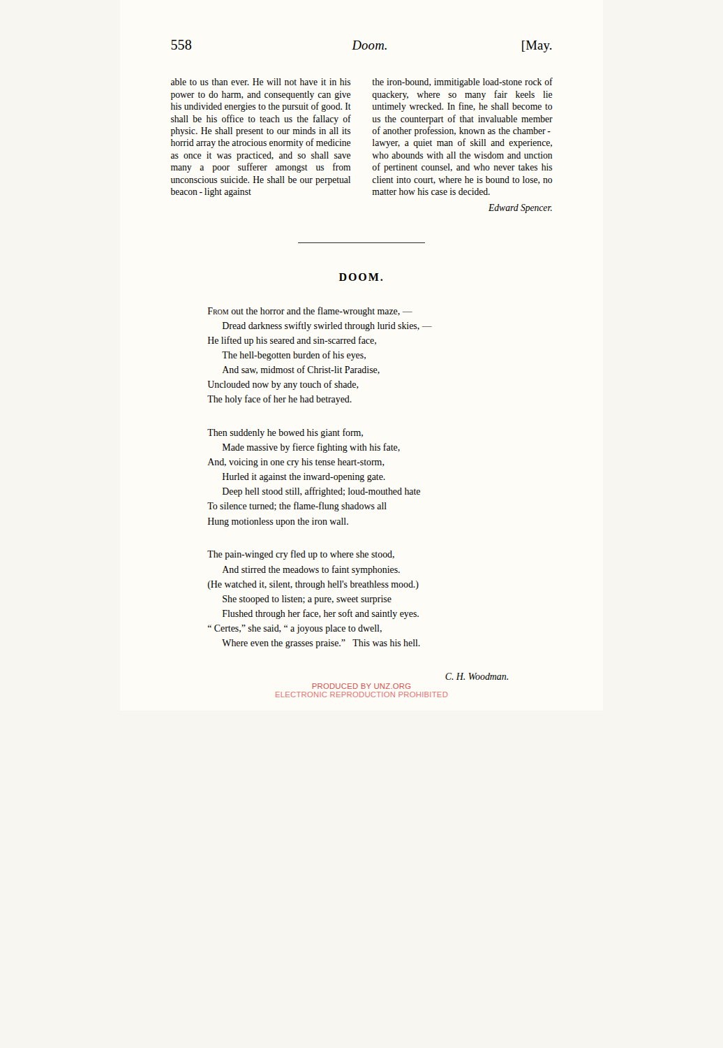558 Doom. [May.
able to us than ever. He will not have it in his power to do harm, and consequently can give his undivided energies to the pursuit of good. It shall be his office to teach us the fallacy of physic. He shall present to our minds in all its horrid array the atrocious enormity of medicine as once it was practiced, and so shall save many a poor sufferer amongst us from unconscious suicide. He shall be our perpetual beacon - light against
the iron-bound, immitigable load-stone rock of quackery, where so many fair keels lie untimely wrecked. In fine, he shall become to us the counterpart of that invaluable member of another profession, known as the chamber - lawyer, a quiet man of skill and experience, who abounds with all the wisdom and unction of pertinent counsel, and who never takes his client into court, where he is bound to lose, no matter how his case is decided.
Edward Spencer.
DOOM.
From out the horror and the flame-wrought maze, —
Dread darkness swiftly swirled through lurid skies, —
He lifted up his seared and sin-scarred face,
The hell-begotten burden of his eyes,
And saw, midmost of Christ-lit Paradise,
Unclouded now by any touch of shade,
The holy face of her he had betrayed.
Then suddenly he bowed his giant form,
Made massive by fierce fighting with his fate,
And, voicing in one cry his tense heart-storm,
Hurled it against the inward-opening gate.
Deep hell stood still, affrighted; loud-mouthed hate
To silence turned; the flame-flung shadows all
Hung motionless upon the iron wall.
The pain-winged cry fled up to where she stood,
And stirred the meadows to faint symphonies.
(He watched it, silent, through hell's breathless mood.)
She stooped to listen; a pure, sweet surprise
Flushed through her face, her soft and saintly eyes.
“ Certes,” she said, “ a joyous place to dwell,
Where even the grasses praise.” This was his hell.
C. H. Woodman.
PRODUCED BY UNZ.ORG
ELECTRONIC REPRODUCTION PROHIBITED